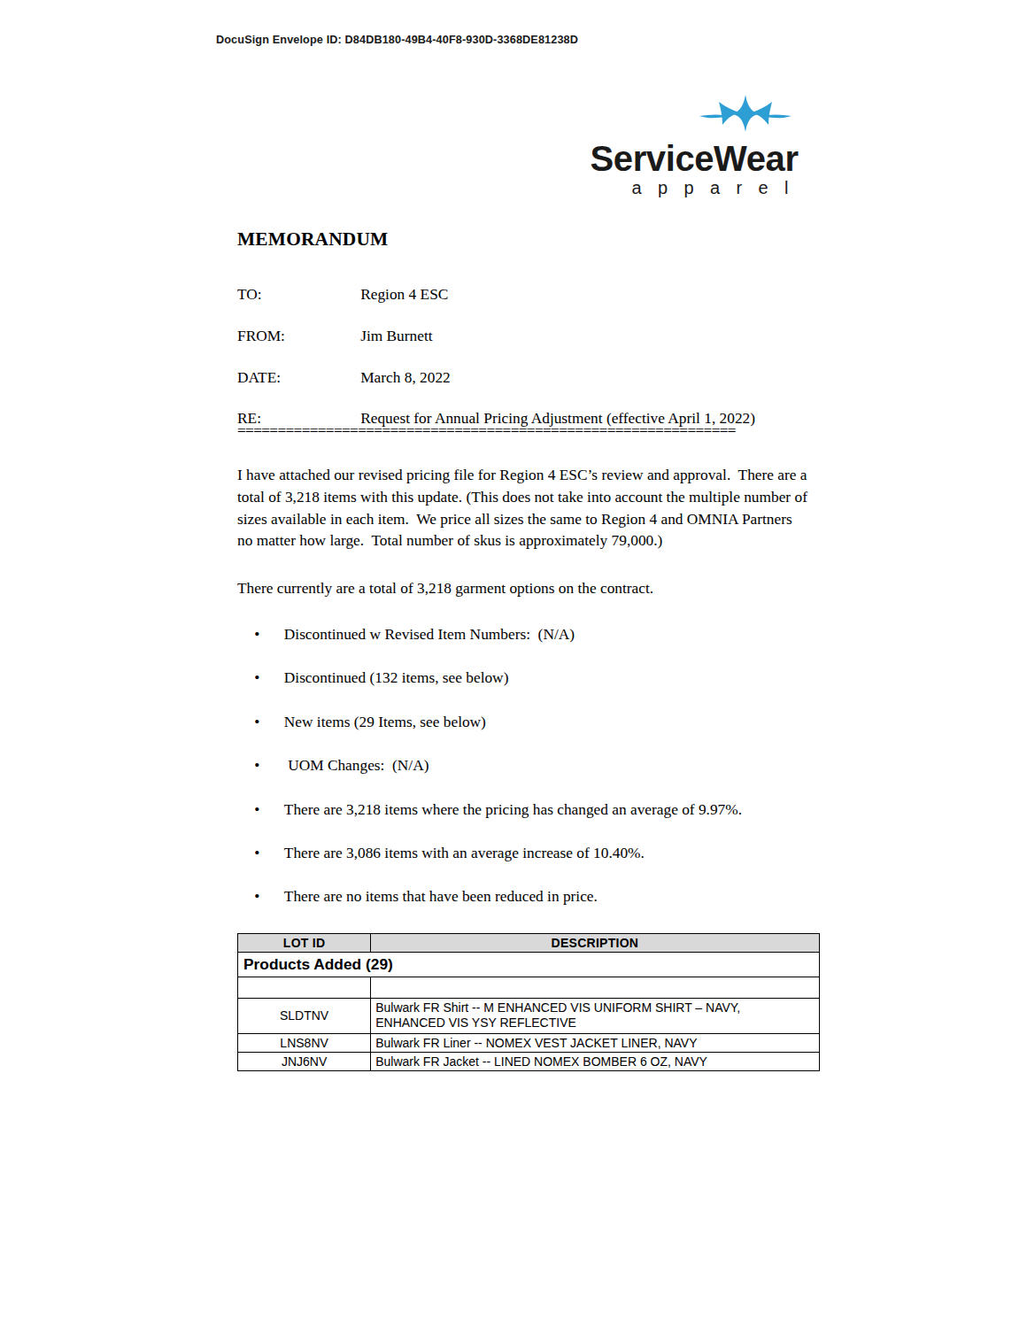DocuSign Envelope ID: D84DB180-49B4-40F8-930D-3368DE81238D
ServiceWear
a p p a r e l
MEMORANDUM
TO:
Region 4 ESC
FROM:
Jim Burnett
DATE:
March 8, 2022
RE:
Request for Annual Pricing Adjustment (effective April 1, 2022)
==============================================================
I have attached our revised pricing file for Region 4 ESC’s review and approval. There are a total of 3,218 items with this update. (This does not take into account the multiple number of sizes available in each item. We price all sizes the same to Region 4 and OMNIA Partners no matter how large. Total number of skus is approximately 79,000.)
There currently are a total of 3,218 garment options on the contract.
Discontinued w Revised Item Numbers: (N/A)
Discontinued (132 items, see below)
New items (29 Items, see below)
UOM Changes: (N/A)
There are 3,218 items where the pricing has changed an average of 9.97%.
There are 3,086 items with an average increase of 10.40%.
There are no items that have been reduced in price.
| Products Added (29) |
| LOT ID | DESCRIPTION |
| SLDTNV | Bulwark FR Shirt -- M ENHANCED VIS UNIFORM SHIRT – NAVY, ENHANCED VIS YSY REFLECTIVE |
| LNS8NV | Bulwark FR Liner -- NOMEX VEST JACKET LINER, NAVY |
| JNJ6NV | Bulwark FR Jacket -- LINED NOMEX BOMBER 6 OZ, NAVY |